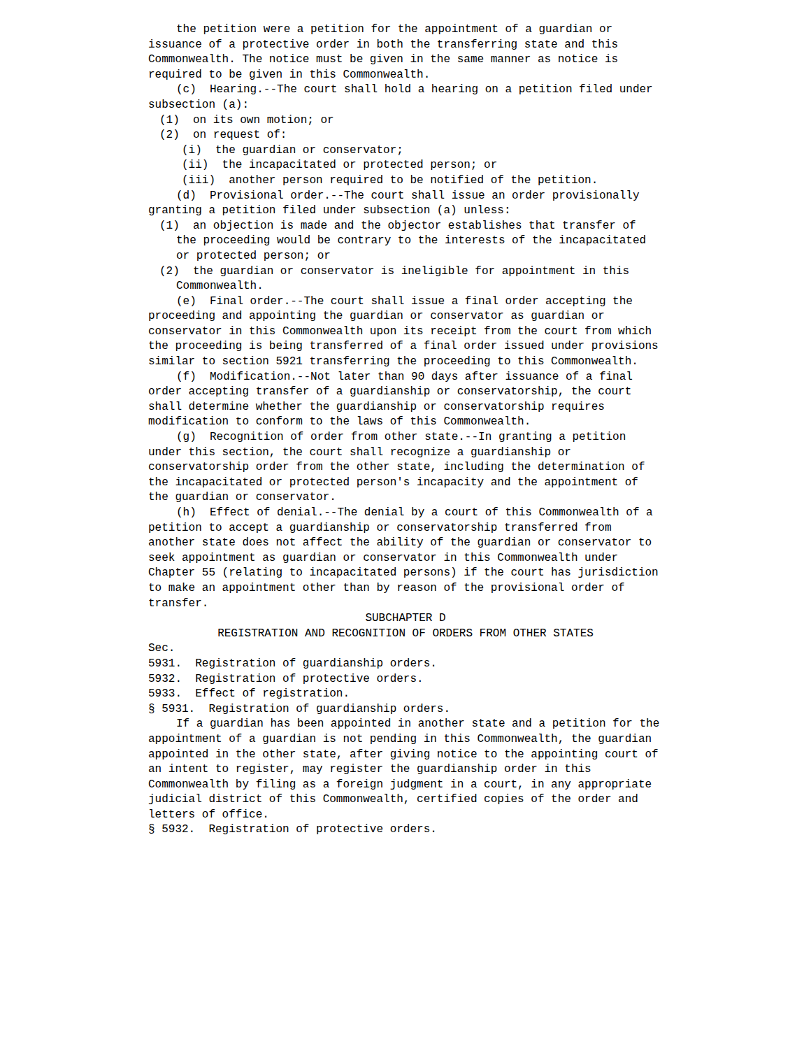the petition were a petition for the appointment of a guardian or issuance of a protective order in both the transferring state and this Commonwealth. The notice must be given in the same manner as notice is required to be given in this Commonwealth.
(c) Hearing.--The court shall hold a hearing on a petition filed under subsection (a):
(1) on its own motion; or
(2) on request of:
(i) the guardian or conservator;
(ii) the incapacitated or protected person; or
(iii) another person required to be notified of the petition.
(d) Provisional order.--The court shall issue an order provisionally granting a petition filed under subsection (a) unless:
(1) an objection is made and the objector establishes that transfer of the proceeding would be contrary to the interests of the incapacitated or protected person; or
(2) the guardian or conservator is ineligible for appointment in this Commonwealth.
(e) Final order.--The court shall issue a final order accepting the proceeding and appointing the guardian or conservator as guardian or conservator in this Commonwealth upon its receipt from the court from which the proceeding is being transferred of a final order issued under provisions similar to section 5921 transferring the proceeding to this Commonwealth.
(f) Modification.--Not later than 90 days after issuance of a final order accepting transfer of a guardianship or conservatorship, the court shall determine whether the guardianship or conservatorship requires modification to conform to the laws of this Commonwealth.
(g) Recognition of order from other state.--In granting a petition under this section, the court shall recognize a guardianship or conservatorship order from the other state, including the determination of the incapacitated or protected person's incapacity and the appointment of the guardian or conservator.
(h) Effect of denial.--The denial by a court of this Commonwealth of a petition to accept a guardianship or conservatorship transferred from another state does not affect the ability of the guardian or conservator to seek appointment as guardian or conservator in this Commonwealth under Chapter 55 (relating to incapacitated persons) if the court has jurisdiction to make an appointment other than by reason of the provisional order of transfer.
SUBCHAPTER D
REGISTRATION AND RECOGNITION OF ORDERS FROM OTHER STATES
Sec.
5931. Registration of guardianship orders.
5932. Registration of protective orders.
5933. Effect of registration.
§ 5931. Registration of guardianship orders.
If a guardian has been appointed in another state and a petition for the appointment of a guardian is not pending in this Commonwealth, the guardian appointed in the other state, after giving notice to the appointing court of an intent to register, may register the guardianship order in this Commonwealth by filing as a foreign judgment in a court, in any appropriate judicial district of this Commonwealth, certified copies of the order and letters of office.
§ 5932. Registration of protective orders.